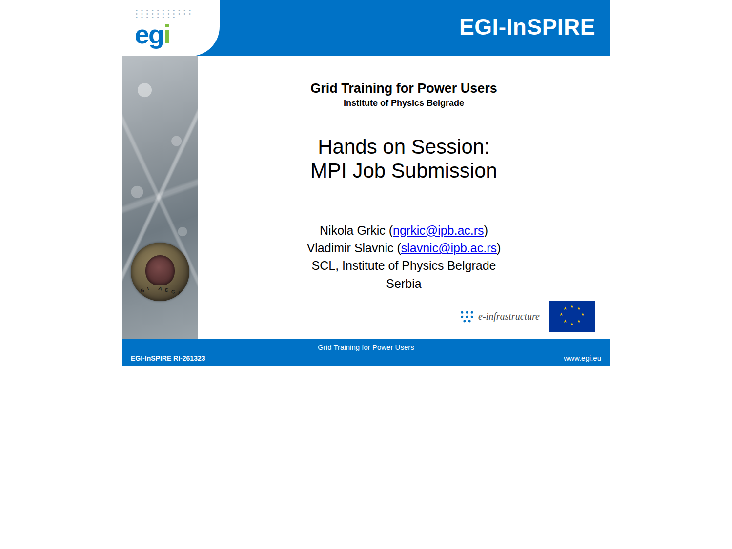EGI-InSPIRE
• • • • • • • • • • • • • • • • • • • • • • • • • • • • • •
egi
N G I
A E G I S
28/05/2012
Grid Training for Power Users
Institute of Physics Belgrade
Hands on Session:
MPI Job Submission
Nikola Grkic (ngrkic@ipb.ac.rs)
Vladimir Slavnic (slavnic@ipb.ac.rs)
SCL, Institute of Physics Belgrade Serbia
e-infrastructure
★ ★ ★ ★ ★ ★ ★ ★
EGI-InSPIRE RI-261323
Grid Training for Power Users
www.egi.eu